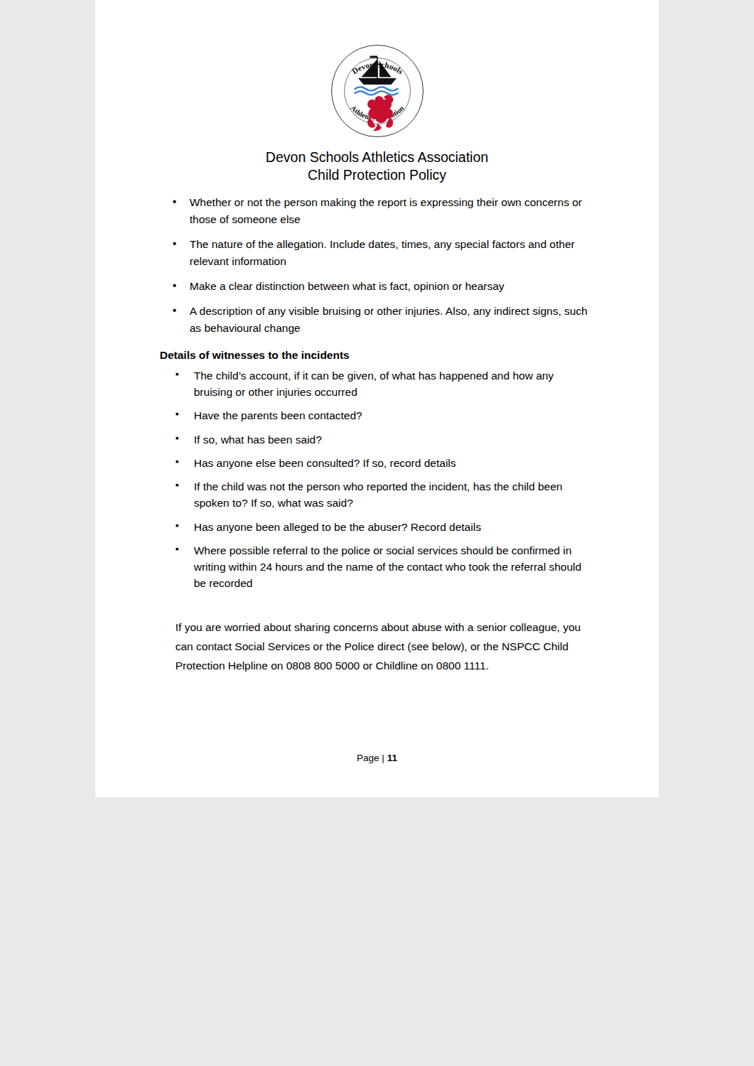Devon Schools Athletic Association
Devon Schools Athletics Association
Child Protection Policy
Whether or not the person making the report is expressing their own concerns or those of someone else
The nature of the allegation. Include dates, times, any special factors and other relevant information
Make a clear distinction between what is fact, opinion or hearsay
A description of any visible bruising or other injuries. Also, any indirect signs, such as behavioural change
Details of witnesses to the incidents
The child’s account, if it can be given, of what has happened and how any bruising or other injuries occurred
Have the parents been contacted?
If so, what has been said?
Has anyone else been consulted? If so, record details
If the child was not the person who reported the incident, has the child been spoken to? If so, what was said?
Has anyone been alleged to be the abuser? Record details
Where possible referral to the police or social services should be confirmed in writing within 24 hours and the name of the contact who took the referral should be recorded
If you are worried about sharing concerns about abuse with a senior colleague, you can contact Social Services or the Police direct (see below), or the NSPCC Child Protection Helpline on 0808 800 5000 or Childline on 0800 1111.
Page | 11